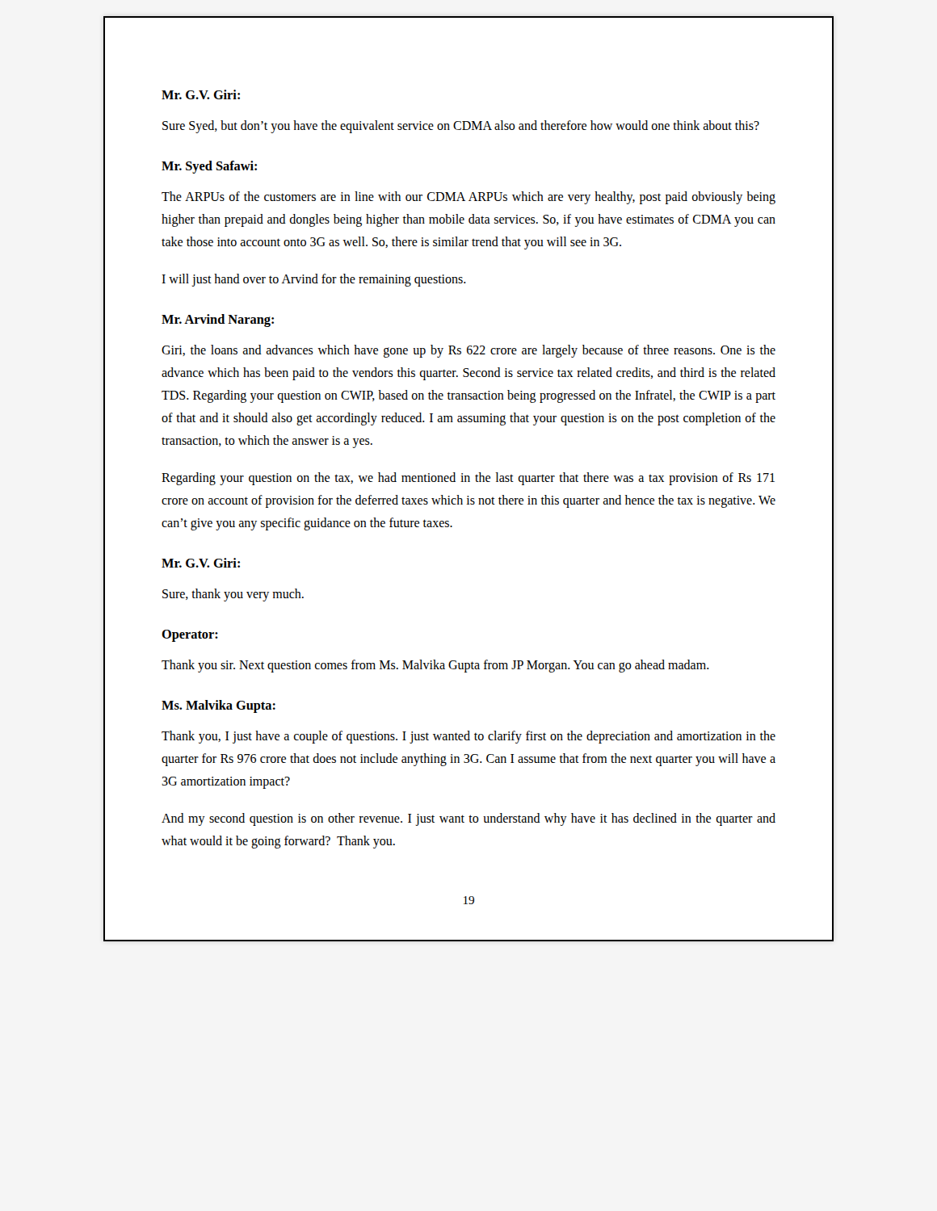Mr. G.V. Giri:
Sure Syed, but don’t you have the equivalent service on CDMA also and therefore how would one think about this?
Mr. Syed Safawi:
The ARPUs of the customers are in line with our CDMA ARPUs which are very healthy, post paid obviously being higher than prepaid and dongles being higher than mobile data services. So, if you have estimates of CDMA you can take those into account onto 3G as well. So, there is similar trend that you will see in 3G.
I will just hand over to Arvind for the remaining questions.
Mr. Arvind Narang:
Giri, the loans and advances which have gone up by Rs 622 crore are largely because of three reasons. One is the advance which has been paid to the vendors this quarter. Second is service tax related credits, and third is the related TDS. Regarding your question on CWIP, based on the transaction being progressed on the Infratel, the CWIP is a part of that and it should also get accordingly reduced. I am assuming that your question is on the post completion of the transaction, to which the answer is a yes.
Regarding your question on the tax, we had mentioned in the last quarter that there was a tax provision of Rs 171 crore on account of provision for the deferred taxes which is not there in this quarter and hence the tax is negative. We can’t give you any specific guidance on the future taxes.
Mr. G.V. Giri:
Sure, thank you very much.
Operator:
Thank you sir. Next question comes from Ms. Malvika Gupta from JP Morgan. You can go ahead madam.
Ms. Malvika Gupta:
Thank you, I just have a couple of questions. I just wanted to clarify first on the depreciation and amortization in the quarter for Rs 976 crore that does not include anything in 3G. Can I assume that from the next quarter you will have a 3G amortization impact?
And my second question is on other revenue. I just want to understand why have it has declined in the quarter and what would it be going forward? Thank you.
19